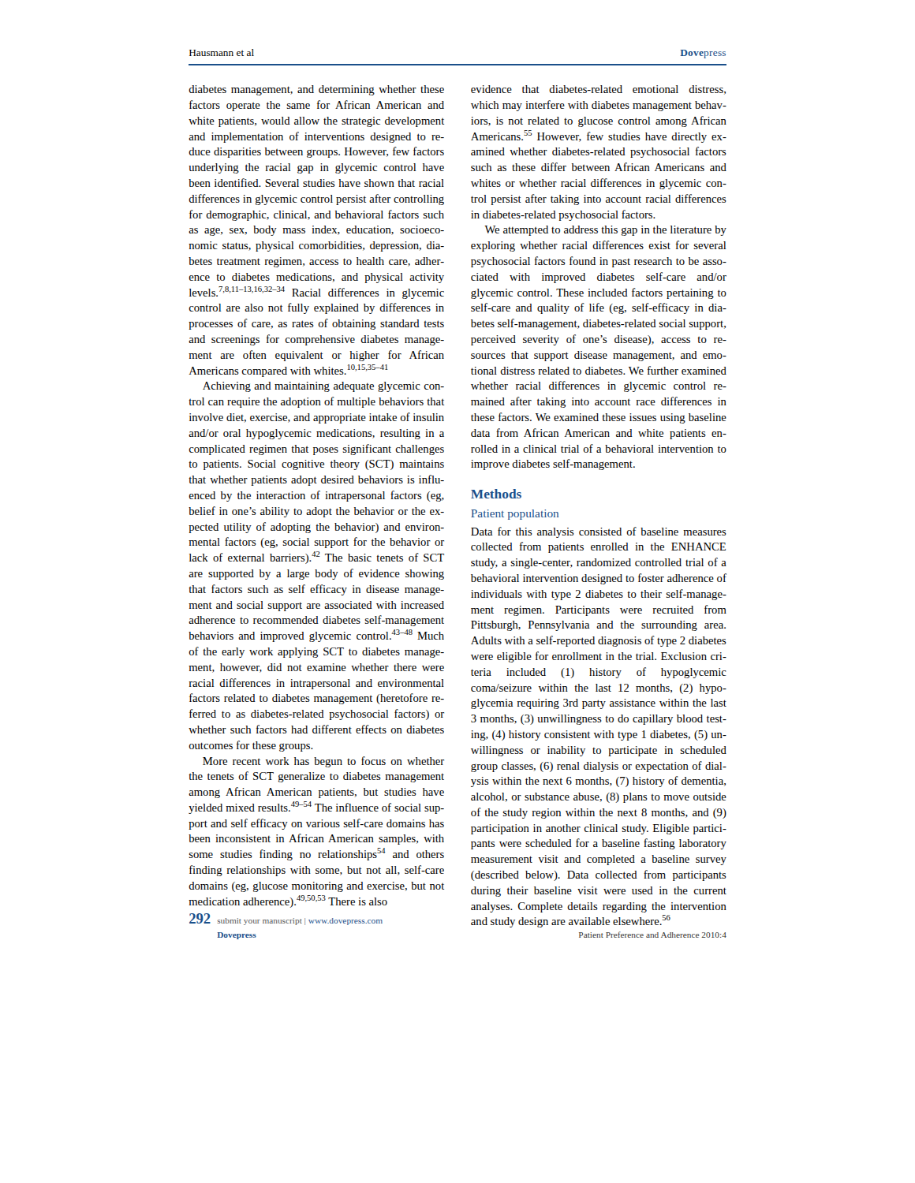Hausmann et al Dove press
diabetes management, and determining whether these factors operate the same for African American and white patients, would allow the strategic development and implementation of interventions designed to reduce disparities between groups. However, few factors underlying the racial gap in glycemic control have been identified. Several studies have shown that racial differences in glycemic control persist after controlling for demographic, clinical, and behavioral factors such as age, sex, body mass index, education, socioeconomic status, physical comorbidities, depression, diabetes treatment regimen, access to health care, adherence to diabetes medications, and physical activity levels.7,8,11–13,16,32–34 Racial differences in glycemic control are also not fully explained by differences in processes of care, as rates of obtaining standard tests and screenings for comprehensive diabetes management are often equivalent or higher for African Americans compared with whites.10,15,35–41
Achieving and maintaining adequate glycemic control can require the adoption of multiple behaviors that involve diet, exercise, and appropriate intake of insulin and/or oral hypoglycemic medications, resulting in a complicated regimen that poses significant challenges to patients. Social cognitive theory (SCT) maintains that whether patients adopt desired behaviors is influenced by the interaction of intrapersonal factors (eg, belief in one’s ability to adopt the behavior or the expected utility of adopting the behavior) and environmental factors (eg, social support for the behavior or lack of external barriers).42 The basic tenets of SCT are supported by a large body of evidence showing that factors such as self efficacy in disease management and social support are associated with increased adherence to recommended diabetes self-management behaviors and improved glycemic control.43–48 Much of the early work applying SCT to diabetes management, however, did not examine whether there were racial differences in intrapersonal and environmental factors related to diabetes management (heretofore referred to as diabetes-related psychosocial factors) or whether such factors had different effects on diabetes outcomes for these groups.
More recent work has begun to focus on whether the tenets of SCT generalize to diabetes management among African American patients, but studies have yielded mixed results.49–54 The influence of social support and self efficacy on various self-care domains has been inconsistent in African American samples, with some studies finding no relationships54 and others finding relationships with some, but not all, self-care domains (eg, glucose monitoring and exercise, but not medication adherence).49,50,53 There is also
evidence that diabetes-related emotional distress, which may interfere with diabetes management behaviors, is not related to glucose control among African Americans.55 However, few studies have directly examined whether diabetes-related psychosocial factors such as these differ between African Americans and whites or whether racial differences in glycemic control persist after taking into account racial differences in diabetes-related psychosocial factors.
We attempted to address this gap in the literature by exploring whether racial differences exist for several psychosocial factors found in past research to be associated with improved diabetes self-care and/or glycemic control. These included factors pertaining to self-care and quality of life (eg, self-efficacy in diabetes self-management, diabetes-related social support, perceived severity of one’s disease), access to resources that support disease management, and emotional distress related to diabetes. We further examined whether racial differences in glycemic control remained after taking into account race differences in these factors. We examined these issues using baseline data from African American and white patients enrolled in a clinical trial of a behavioral intervention to improve diabetes self-management.
Methods
Patient population
Data for this analysis consisted of baseline measures collected from patients enrolled in the ENHANCE study, a single-center, randomized controlled trial of a behavioral intervention designed to foster adherence of individuals with type 2 diabetes to their self-management regimen. Participants were recruited from Pittsburgh, Pennsylvania and the surrounding area. Adults with a self-reported diagnosis of type 2 diabetes were eligible for enrollment in the trial. Exclusion criteria included (1) history of hypoglycemic coma/seizure within the last 12 months, (2) hypoglycemia requiring 3rd party assistance within the last 3 months, (3) unwillingness to do capillary blood testing, (4) history consistent with type 1 diabetes, (5) unwillingness or inability to participate in scheduled group classes, (6) renal dialysis or expectation of dialysis within the next 6 months, (7) history of dementia, alcohol, or substance abuse, (8) plans to move outside of the study region within the next 8 months, and (9) participation in another clinical study. Eligible participants were scheduled for a baseline fasting laboratory measurement visit and completed a baseline survey (described below). Data collected from participants during their baseline visit were used in the current analyses. Complete details regarding the intervention and study design are available elsewhere.56
292 submit your manuscript | www.dovepress.com Dovepress
Patient Preference and Adherence 2010:4